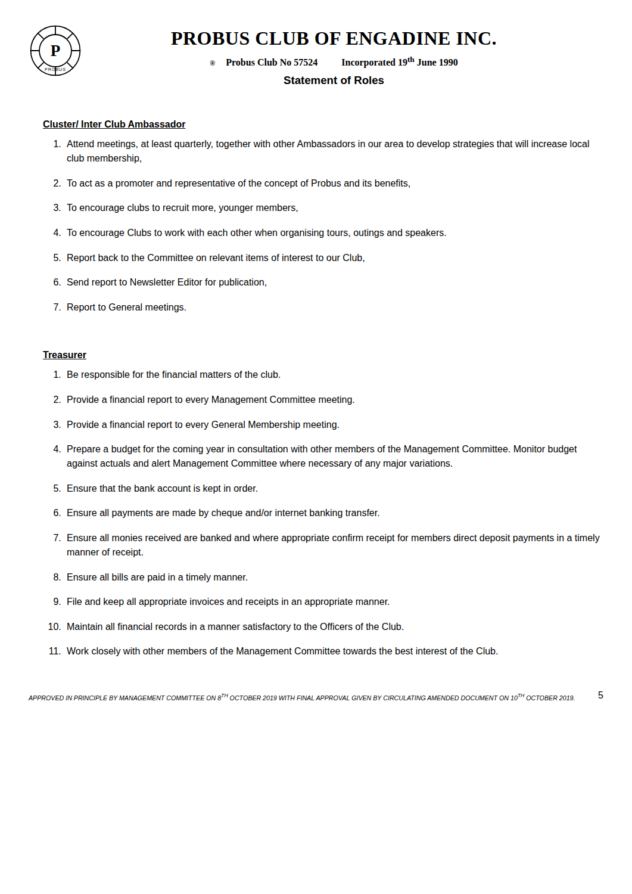P PROBUS
PROBUS CLUB OF ENGADINE INC.
®Probus Club No 57524 Incorporated 19th June 1990
Statement of Roles
Cluster/ Inter Club Ambassador
Attend meetings, at least quarterly, together with other Ambassadors in our area to develop strategies that will increase local club membership,
To act as a promoter and representative of the concept of Probus and its benefits,
To encourage clubs to recruit more, younger members,
To encourage Clubs to work with each other when organising tours, outings and speakers.
Report back to the Committee on relevant items of interest to our Club,
Send report to Newsletter Editor for publication,
Report to General meetings.
Treasurer
Be responsible for the financial matters of the club.
Provide a financial report to every Management Committee meeting.
Provide a financial report to every General Membership meeting.
Prepare a budget for the coming year in consultation with other members of the Management Committee. Monitor budget against actuals and alert Management Committee where necessary of any major variations.
Ensure that the bank account is kept in order.
Ensure all payments are made by cheque and/or internet banking transfer.
Ensure all monies received are banked and where appropriate confirm receipt for members direct deposit payments in a timely manner of receipt.
Ensure all bills are paid in a timely manner.
File and keep all appropriate invoices and receipts in an appropriate manner.
Maintain all financial records in a manner satisfactory to the Officers of the Club.
Work closely with other members of the Management Committee towards the best interest of the Club.
APPROVED IN PRINCIPLE BY MANAGEMENT COMMITTEE ON 8TH OCTOBER 2019 WITH FINAL APPROVAL GIVEN BY CIRCULATING AMENDED DOCUMENT ON 10TH OCTOBER 2019.
5